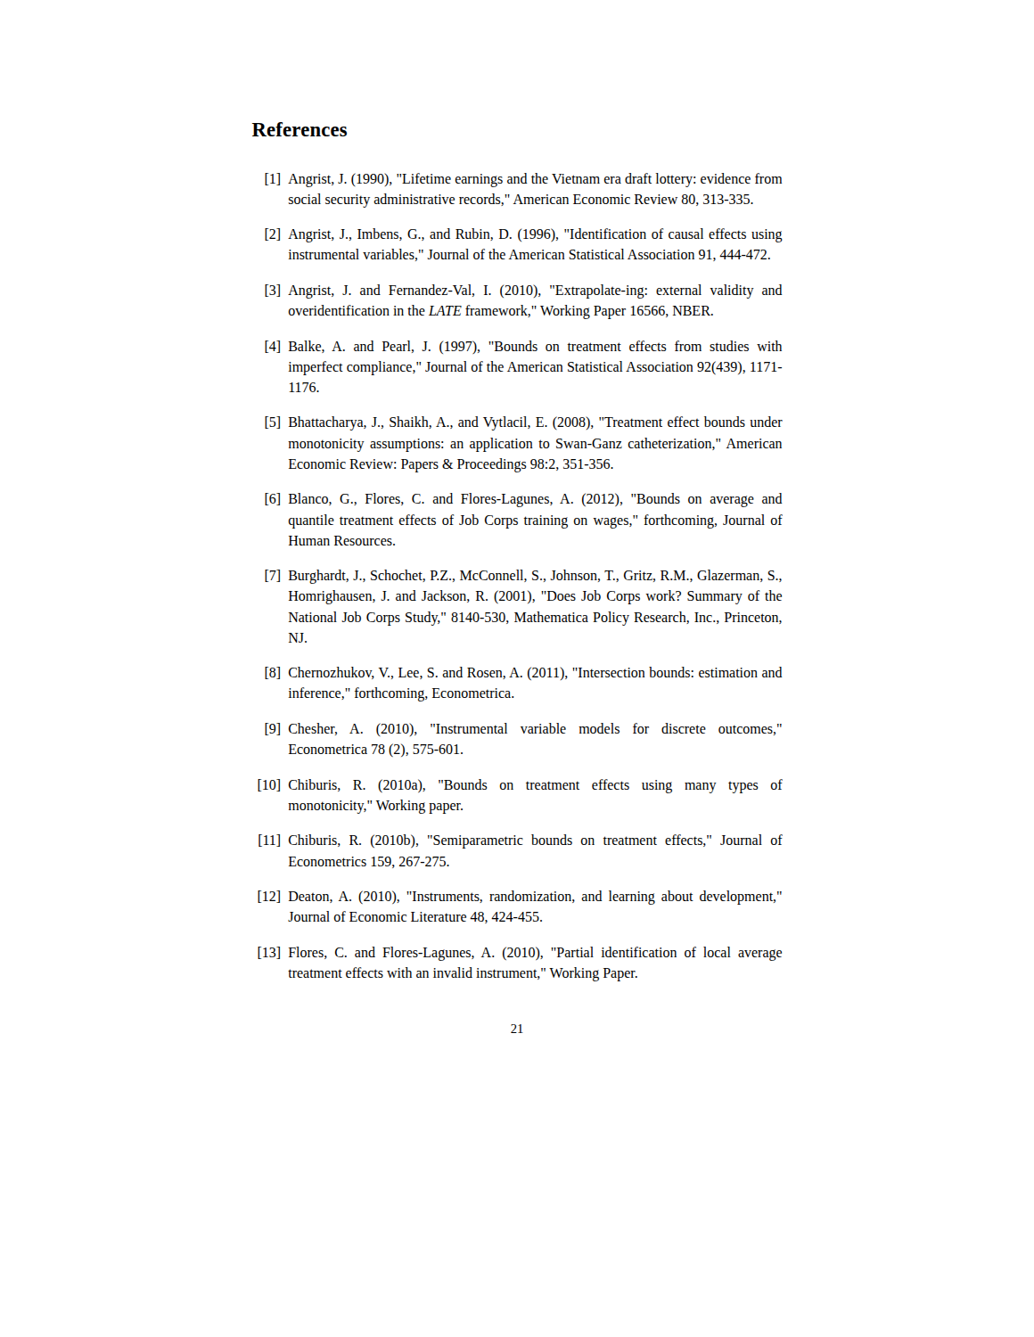References
[1] Angrist, J. (1990), "Lifetime earnings and the Vietnam era draft lottery: evidence from social security administrative records," American Economic Review 80, 313-335.
[2] Angrist, J., Imbens, G., and Rubin, D. (1996), "Identification of causal effects using instrumental variables," Journal of the American Statistical Association 91, 444-472.
[3] Angrist, J. and Fernandez-Val, I. (2010), "Extrapolate-ing: external validity and overidentification in the LATE framework," Working Paper 16566, NBER.
[4] Balke, A. and Pearl, J. (1997), "Bounds on treatment effects from studies with imperfect compliance," Journal of the American Statistical Association 92(439), 1171-1176.
[5] Bhattacharya, J., Shaikh, A., and Vytlacil, E. (2008), "Treatment effect bounds under monotonicity assumptions: an application to Swan-Ganz catheterization," American Economic Review: Papers & Proceedings 98:2, 351-356.
[6] Blanco, G., Flores, C. and Flores-Lagunes, A. (2012), "Bounds on average and quantile treatment effects of Job Corps training on wages," forthcoming, Journal of Human Resources.
[7] Burghardt, J., Schochet, P.Z., McConnell, S., Johnson, T., Gritz, R.M., Glazerman, S., Homrighausen, J. and Jackson, R. (2001), "Does Job Corps work? Summary of the National Job Corps Study," 8140-530, Mathematica Policy Research, Inc., Princeton, NJ.
[8] Chernozhukov, V., Lee, S. and Rosen, A. (2011), "Intersection bounds: estimation and inference," forthcoming, Econometrica.
[9] Chesher, A. (2010), "Instrumental variable models for discrete outcomes," Econometrica 78 (2), 575-601.
[10] Chiburis, R. (2010a), "Bounds on treatment effects using many types of monotonicity," Working paper.
[11] Chiburis, R. (2010b), "Semiparametric bounds on treatment effects," Journal of Econometrics 159, 267-275.
[12] Deaton, A. (2010), "Instruments, randomization, and learning about development," Journal of Economic Literature 48, 424-455.
[13] Flores, C. and Flores-Lagunes, A. (2010), "Partial identification of local average treatment effects with an invalid instrument," Working Paper.
21